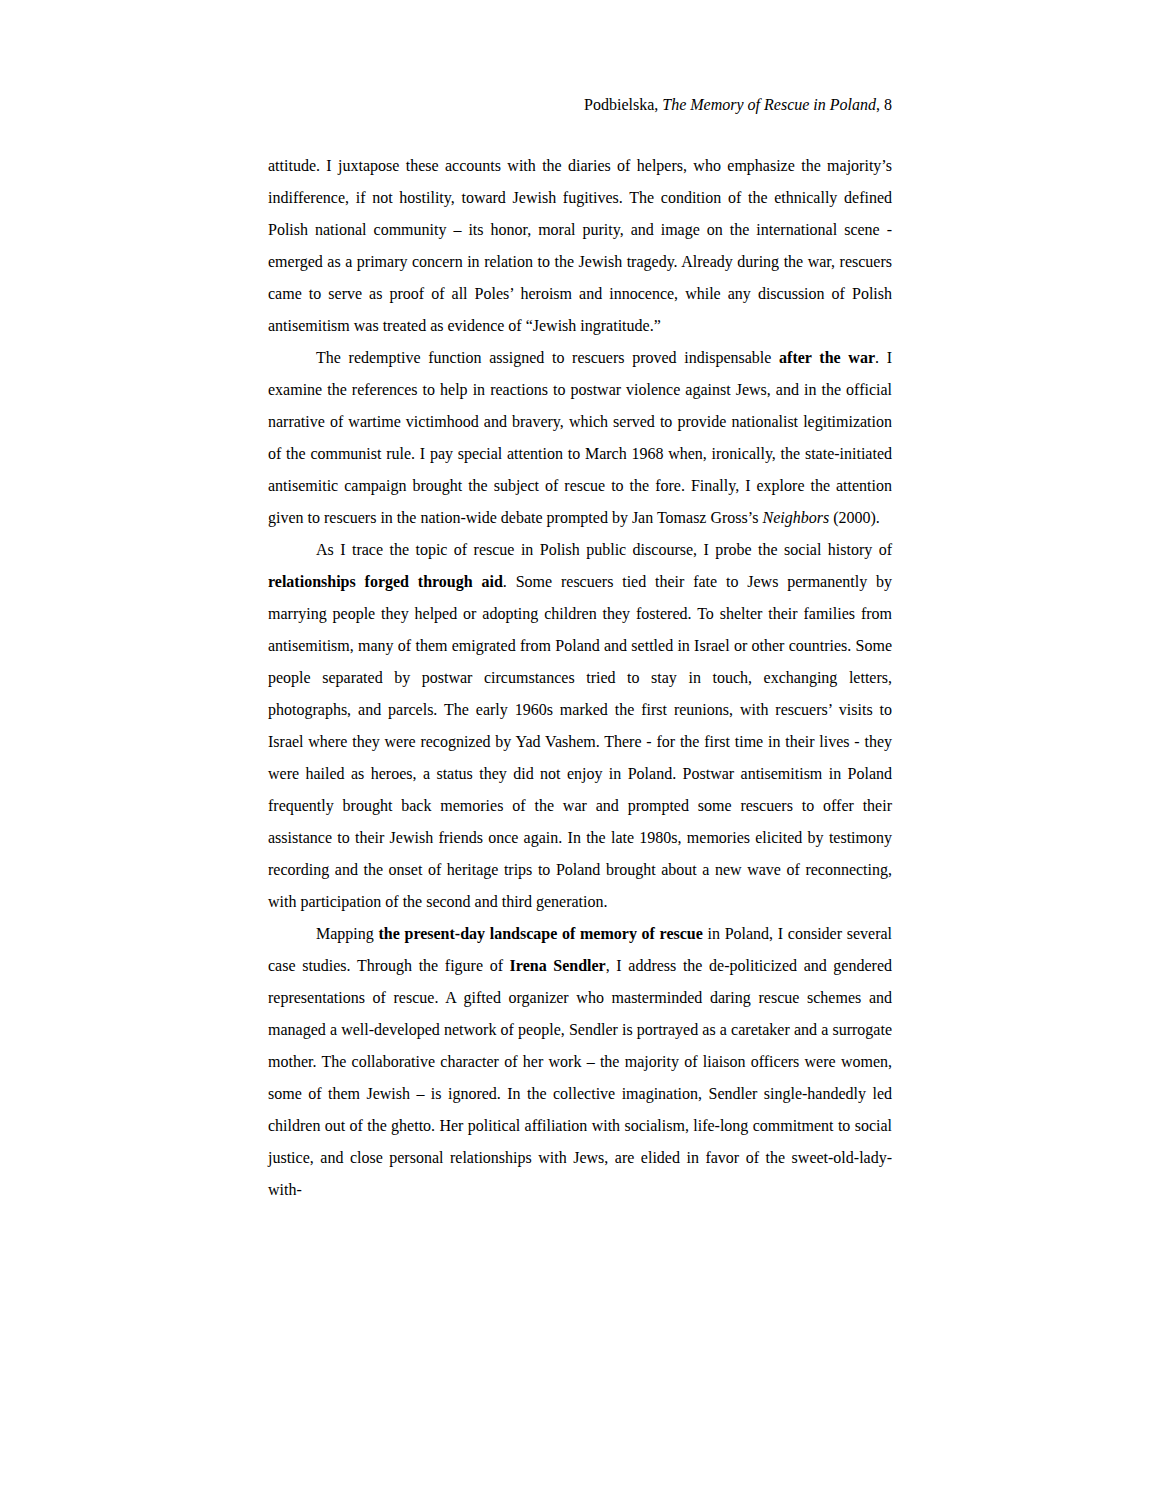Podbielska, The Memory of Rescue in Poland, 8
attitude. I juxtapose these accounts with the diaries of helpers, who emphasize the majority’s indifference, if not hostility, toward Jewish fugitives. The condition of the ethnically defined Polish national community – its honor, moral purity, and image on the international scene - emerged as a primary concern in relation to the Jewish tragedy. Already during the war, rescuers came to serve as proof of all Poles’ heroism and innocence, while any discussion of Polish antisemitism was treated as evidence of “Jewish ingratitude.”
The redemptive function assigned to rescuers proved indispensable after the war. I examine the references to help in reactions to postwar violence against Jews, and in the official narrative of wartime victimhood and bravery, which served to provide nationalist legitimization of the communist rule. I pay special attention to March 1968 when, ironically, the state-initiated antisemitic campaign brought the subject of rescue to the fore. Finally, I explore the attention given to rescuers in the nation-wide debate prompted by Jan Tomasz Gross’s Neighbors (2000).
As I trace the topic of rescue in Polish public discourse, I probe the social history of relationships forged through aid. Some rescuers tied their fate to Jews permanently by marrying people they helped or adopting children they fostered. To shelter their families from antisemitism, many of them emigrated from Poland and settled in Israel or other countries. Some people separated by postwar circumstances tried to stay in touch, exchanging letters, photographs, and parcels. The early 1960s marked the first reunions, with rescuers’ visits to Israel where they were recognized by Yad Vashem. There - for the first time in their lives - they were hailed as heroes, a status they did not enjoy in Poland. Postwar antisemitism in Poland frequently brought back memories of the war and prompted some rescuers to offer their assistance to their Jewish friends once again. In the late 1980s, memories elicited by testimony recording and the onset of heritage trips to Poland brought about a new wave of reconnecting, with participation of the second and third generation.
Mapping the present-day landscape of memory of rescue in Poland, I consider several case studies. Through the figure of Irena Sendler, I address the de-politicized and gendered representations of rescue. A gifted organizer who masterminded daring rescue schemes and managed a well-developed network of people, Sendler is portrayed as a caretaker and a surrogate mother. The collaborative character of her work – the majority of liaison officers were women, some of them Jewish – is ignored. In the collective imagination, Sendler single-handedly led children out of the ghetto. Her political affiliation with socialism, life-long commitment to social justice, and close personal relationships with Jews, are elided in favor of the sweet-old-lady-with-